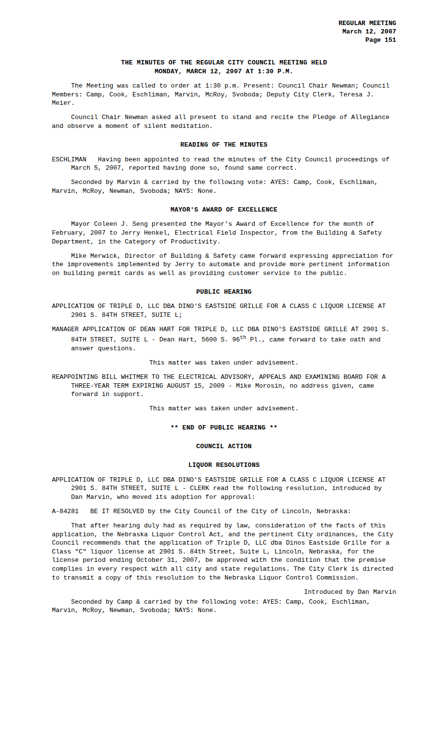REGULAR MEETING
March 12, 2007
Page 151
THE MINUTES OF THE REGULAR CITY COUNCIL MEETING HELD
MONDAY, MARCH 12, 2007 AT 1:30 P.M.
The Meeting was called to order at 1:30 p.m. Present: Council Chair Newman; Council Members: Camp, Cook, Eschliman, Marvin, McRoy, Svoboda; Deputy City Clerk, Teresa J. Meier.
Council Chair Newman asked all present to stand and recite the Pledge of Allegiance and observe a moment of silent meditation.
READING OF THE MINUTES
ESCHLIMAN Having been appointed to read the minutes of the City Council proceedings of March 5, 2007, reported having done so, found same correct.
Seconded by Marvin & carried by the following vote: AYES: Camp, Cook, Eschliman, Marvin, McRoy, Newman, Svoboda; NAYS: None.
MAYOR'S AWARD OF EXCELLENCE
Mayor Coleen J. Seng presented the Mayor's Award of Excellence for the month of February, 2007 to Jerry Henkel, Electrical Field Inspector, from the Building & Safety Department, in the Category of Productivity.
Mike Merwick, Director of Building & Safety came forward expressing appreciation for the improvements implemented by Jerry to automate and provide more pertinent information on building permit cards as well as providing customer service to the public.
PUBLIC HEARING
APPLICATION OF TRIPLE D, LLC DBA DINO'S EASTSIDE GRILLE FOR A CLASS C LIQUOR LICENSE AT 2901 S. 84TH STREET, SUITE L;
MANAGER APPLICATION OF DEAN HART FOR TRIPLE D, LLC DBA DINO'S EASTSIDE GRILLE AT 2901 S. 84TH STREET, SUITE L - Dean Hart, 5600 S. 96th Pl., came forward to take oath and answer questions.
This matter was taken under advisement.
REAPPOINTING BILL WHITMER TO THE ELECTRICAL ADVISORY, APPEALS AND EXAMINING BOARD FOR A THREE-YEAR TERM EXPIRING AUGUST 15, 2009 - Mike Morosin, no address given, came forward in support.
This matter was taken under advisement.
** END OF PUBLIC HEARING **
COUNCIL ACTION
LIQUOR RESOLUTIONS
APPLICATION OF TRIPLE D, LLC DBA DINO'S EASTSIDE GRILLE FOR A CLASS C LIQUOR LICENSE AT 2901 S. 84TH STREET, SUITE L - CLERK read the following resolution, introduced by Dan Marvin, who moved its adoption for approval:
A-84281 BE IT RESOLVED by the City Council of the City of Lincoln, Nebraska:
That after hearing duly had as required by law, consideration of the facts of this application, the Nebraska Liquor Control Act, and the pertinent City ordinances, the City Council recommends that the application of Triple D, LLC dba Dinos Eastside Grille for a Class "C" liquor license at 2901 S. 84th Street, Suite L, Lincoln, Nebraska, for the license period ending October 31, 2007, be approved with the condition that the premise complies in every respect with all city and state regulations. The City Clerk is directed to transmit a copy of this resolution to the Nebraska Liquor Control Commission.
Introduced by Dan Marvin
Seconded by Camp & carried by the following vote: AYES: Camp, Cook, Eschliman, Marvin, McRoy, Newman, Svoboda; NAYS: None.